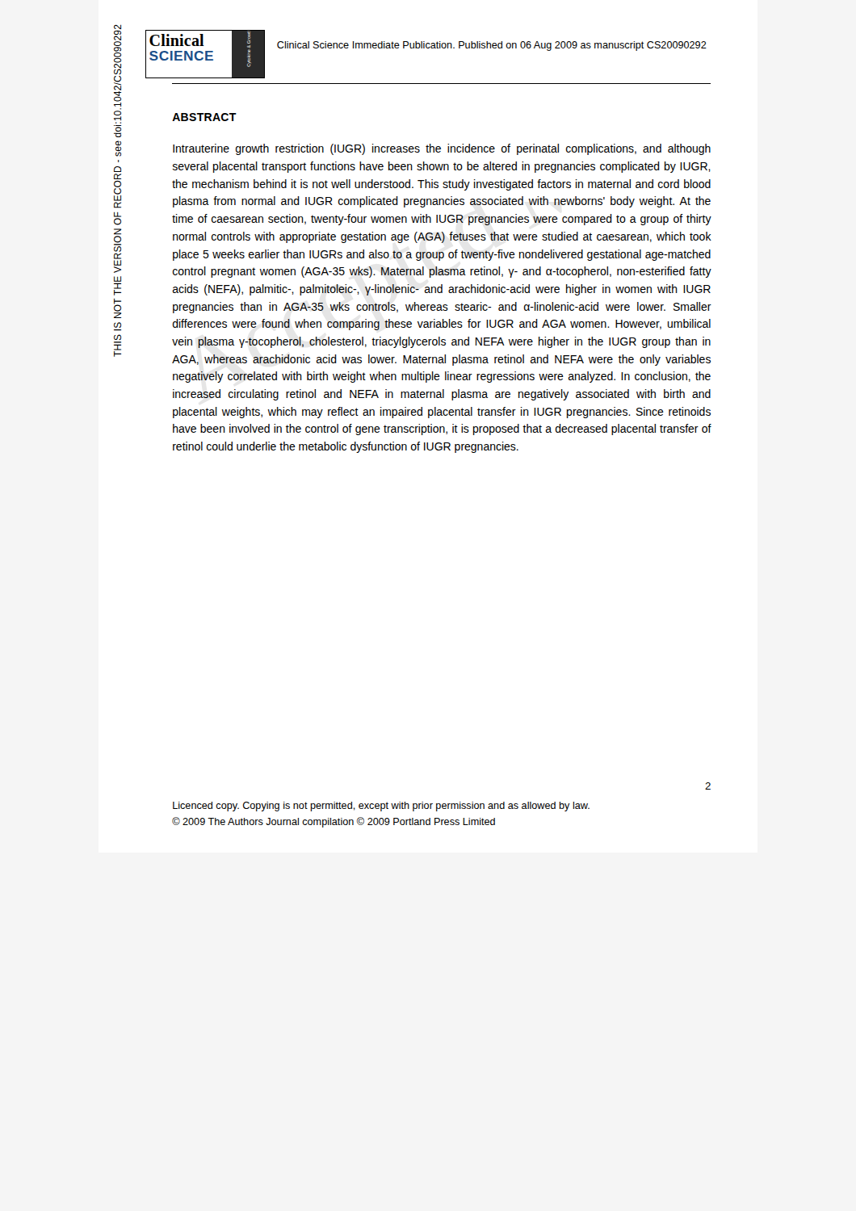Clinical
SCIENCE
Cytokine & Growth Factor
Clinical Science Immediate Publication. Published on 06 Aug 2009 as manuscript CS20090292
THIS IS NOT THE VERSION OF RECORD - see doi:10.1042/CS20090292
Accepted Manuscript
ABSTRACT
Intrauterine growth restriction (IUGR) increases the incidence of perinatal complications, and although several placental transport functions have been shown to be altered in pregnancies complicated by IUGR, the mechanism behind it is not well understood. This study investigated factors in maternal and cord blood plasma from normal and IUGR complicated pregnancies associated with newborns' body weight. At the time of caesarean section, twenty-four women with IUGR pregnancies were compared to a group of thirty normal controls with appropriate gestation age (AGA) fetuses that were studied at caesarean, which took place 5 weeks earlier than IUGRs and also to a group of twenty-five nondelivered gestational age-matched control pregnant women (AGA-35 wks). Maternal plasma retinol, γ- and α-tocopherol, non-esterified fatty acids (NEFA), palmitic-, palmitoleic-, γ-linolenic- and arachidonic-acid were higher in women with IUGR pregnancies than in AGA-35 wks controls, whereas stearic- and α-linolenic-acid were lower. Smaller differences were found when comparing these variables for IUGR and AGA women. However, umbilical vein plasma γ-tocopherol, cholesterol, triacylglycerols and NEFA were higher in the IUGR group than in AGA, whereas arachidonic acid was lower. Maternal plasma retinol and NEFA were the only variables negatively correlated with birth weight when multiple linear regressions were analyzed. In conclusion, the increased circulating retinol and NEFA in maternal plasma are negatively associated with birth and placental weights, which may reflect an impaired placental transfer in IUGR pregnancies. Since retinoids have been involved in the control of gene transcription, it is proposed that a decreased placental transfer of retinol could underlie the metabolic dysfunction of IUGR pregnancies.
2
Licenced copy. Copying is not permitted, except with prior permission and as allowed by law.
© 2009 The Authors Journal compilation © 2009 Portland Press Limited